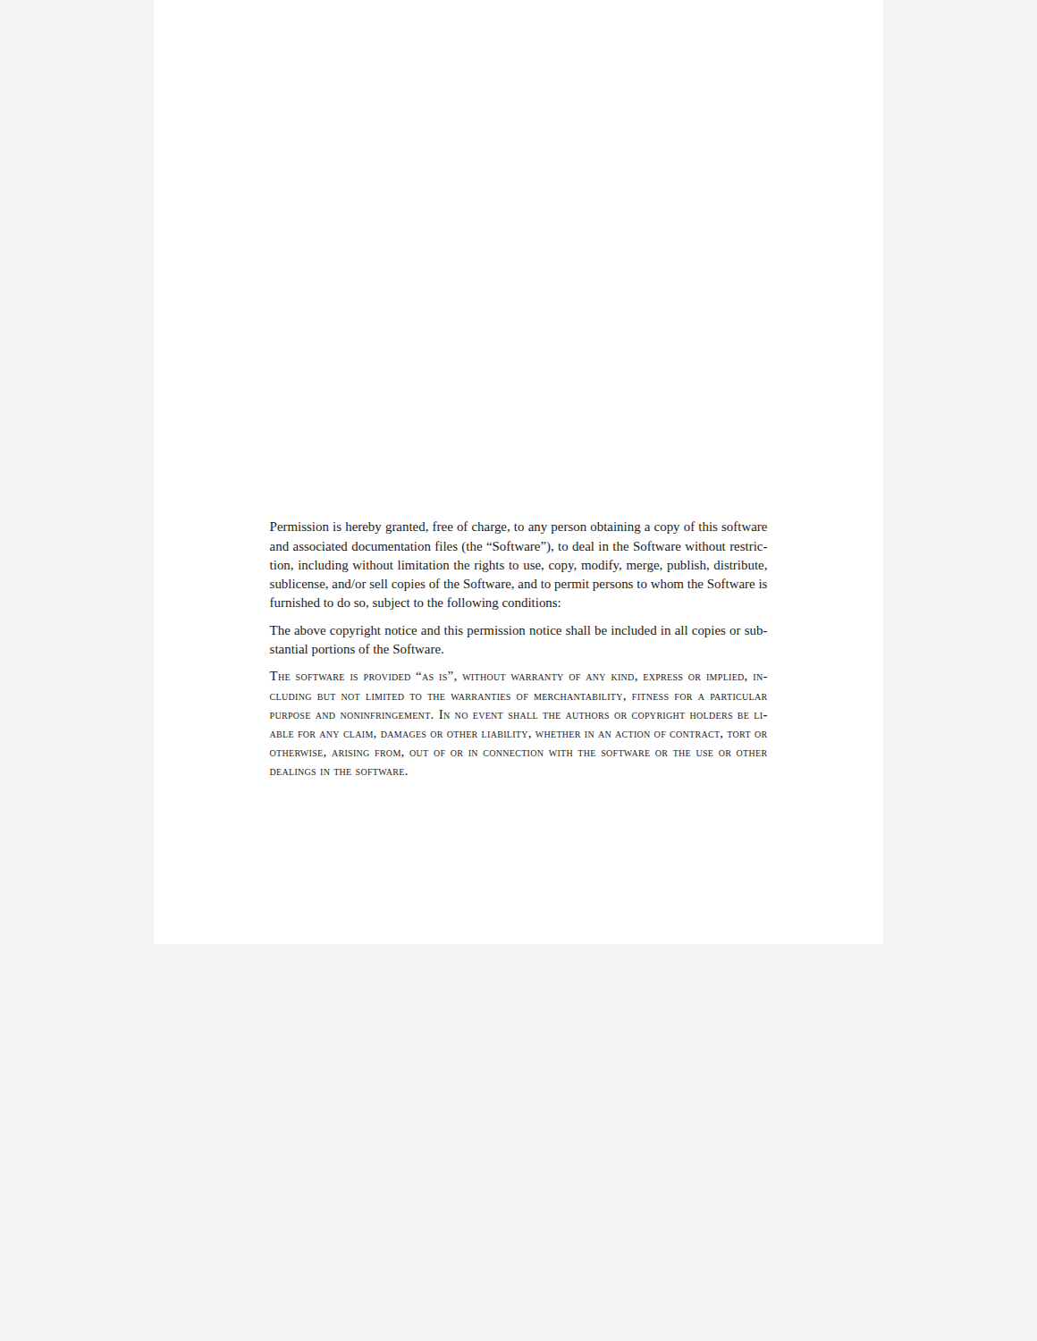Permission is hereby granted, free of charge, to any person obtaining a copy of this software and associated documentation files (the “Software”), to deal in the Software without restriction, including without limitation the rights to use, copy, modify, merge, publish, distribute, sublicense, and/or sell copies of the Software, and to permit persons to whom the Software is furnished to do so, subject to the following conditions:
The above copyright notice and this permission notice shall be included in all copies or substantial portions of the Software.
The software is provided “as is”, without warranty of any kind, express or implied, including but not limited to the warranties of merchantability, fitness for a particular purpose and noninfringement. In no event shall the authors or copyright holders be liable for any claim, damages or other liability, whether in an action of contract, tort or otherwise, arising from, out of or in connection with the software or the use or other dealings in the software.